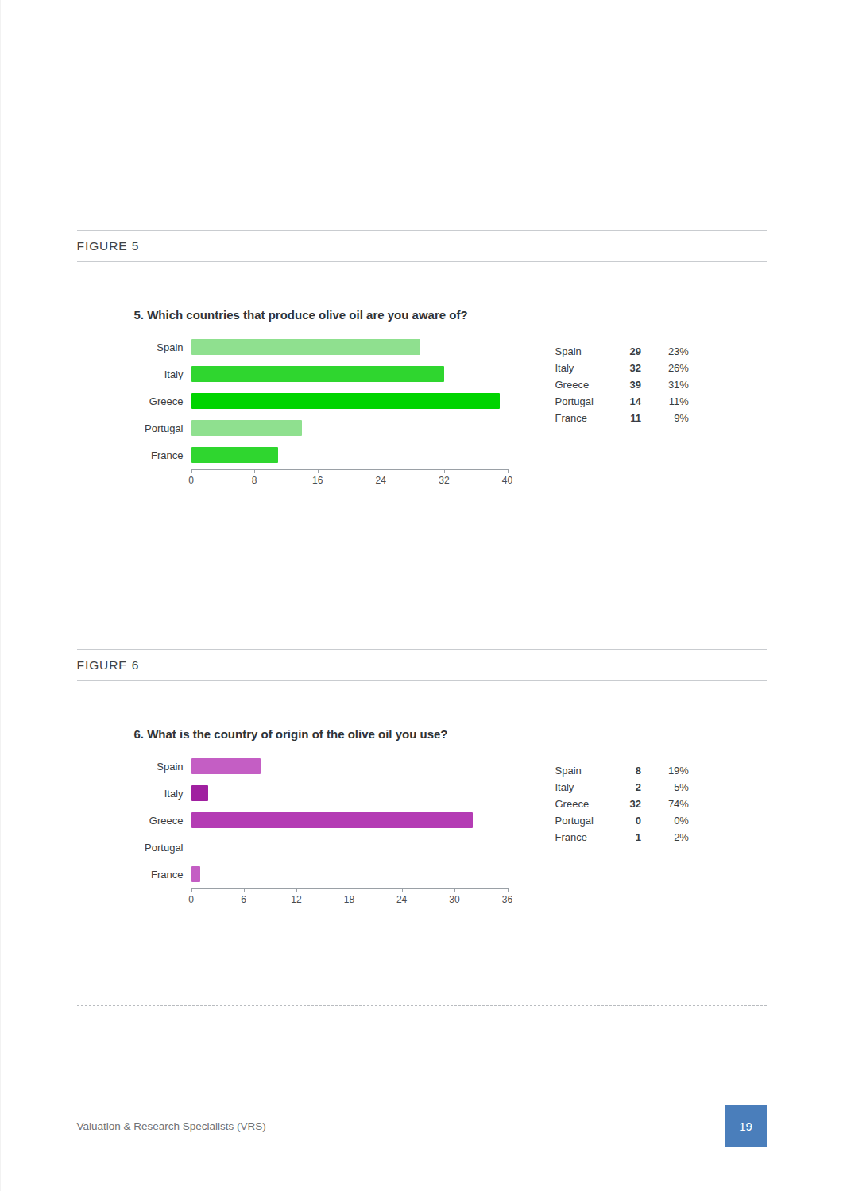FIGURE 5
5. Which countries that produce olive oil are you aware of?
Spain
Italy
Greece
Portugal
France
0 8 16 24 32 40
| Spain | 29 | 23% |
| Italy | 32 | 26% |
| Greece | 39 | 31% |
| Portugal | 14 | 11% |
| France | 11 | 9% |
FIGURE 6
6. What is the country of origin of the olive oil you use?
Spain
Italy
Greece
Portugal
France
0 6 12 18 24 30 36
| Spain | 8 | 19% |
| Italy | 2 | 5% |
| Greece | 32 | 74% |
| Portugal | 0 | 0% |
| France | 1 | 2% |
Valuation & Research Specialists (VRS)
19